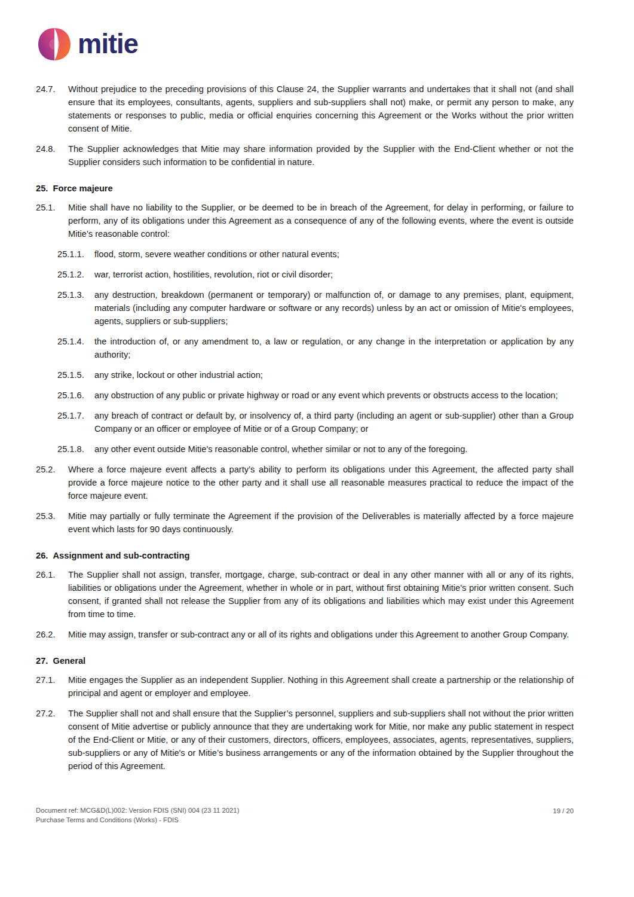mitie
24.7.
Without prejudice to the preceding provisions of this Clause 24, the Supplier warrants and undertakes that it shall not (and shall ensure that its employees, consultants, agents, suppliers and sub-suppliers shall not) make, or permit any person to make, any statements or responses to public, media or official enquiries concerning this Agreement or the Works without the prior written consent of Mitie.
24.8.
The Supplier acknowledges that Mitie may share information provided by the Supplier with the End-Client whether or not the Supplier considers such information to be confidential in nature.
25. Force majeure
25.1.
Mitie shall have no liability to the Supplier, or be deemed to be in breach of the Agreement, for delay in performing, or failure to perform, any of its obligations under this Agreement as a consequence of any of the following events, where the event is outside Mitie's reasonable control:
25.1.1.
flood, storm, severe weather conditions or other natural events;
25.1.2.
war, terrorist action, hostilities, revolution, riot or civil disorder;
25.1.3.
any destruction, breakdown (permanent or temporary) or malfunction of, or damage to any premises, plant, equipment, materials (including any computer hardware or software or any records) unless by an act or omission of Mitie's employees, agents, suppliers or sub-suppliers;
25.1.4.
the introduction of, or any amendment to, a law or regulation, or any change in the interpretation or application by any authority;
25.1.5.
any strike, lockout or other industrial action;
25.1.6.
any obstruction of any public or private highway or road or any event which prevents or obstructs access to the location;
25.1.7.
any breach of contract or default by, or insolvency of, a third party (including an agent or sub-supplier) other than a Group Company or an officer or employee of Mitie or of a Group Company; or
25.1.8.
any other event outside Mitie's reasonable control, whether similar or not to any of the foregoing.
25.2.
Where a force majeure event affects a party’s ability to perform its obligations under this Agreement, the affected party shall provide a force majeure notice to the other party and it shall use all reasonable measures practical to reduce the impact of the force majeure event.
25.3.
Mitie may partially or fully terminate the Agreement if the provision of the Deliverables is materially affected by a force majeure event which lasts for 90 days continuously.
26. Assignment and sub-contracting
26.1.
The Supplier shall not assign, transfer, mortgage, charge, sub-contract or deal in any other manner with all or any of its rights, liabilities or obligations under the Agreement, whether in whole or in part, without first obtaining Mitie's prior written consent. Such consent, if granted shall not release the Supplier from any of its obligations and liabilities which may exist under this Agreement from time to time.
26.2.
Mitie may assign, transfer or sub-contract any or all of its rights and obligations under this Agreement to another Group Company.
27. General
27.1.
Mitie engages the Supplier as an independent Supplier. Nothing in this Agreement shall create a partnership or the relationship of principal and agent or employer and employee.
27.2.
The Supplier shall not and shall ensure that the Supplier’s personnel, suppliers and sub-suppliers shall not without the prior written consent of Mitie advertise or publicly announce that they are undertaking work for Mitie, nor make any public statement in respect of the End-Client or Mitie, or any of their customers, directors, officers, employees, associates, agents, representatives, suppliers, sub-suppliers or any of Mitie's or Mitie’s business arrangements or any of the information obtained by the Supplier throughout the period of this Agreement.
Document ref: MCG&D(L)002: Version FDIS (SNI) 004 (23 11 2021)
Purchase Terms and Conditions (Works) - FDIS
19 / 20